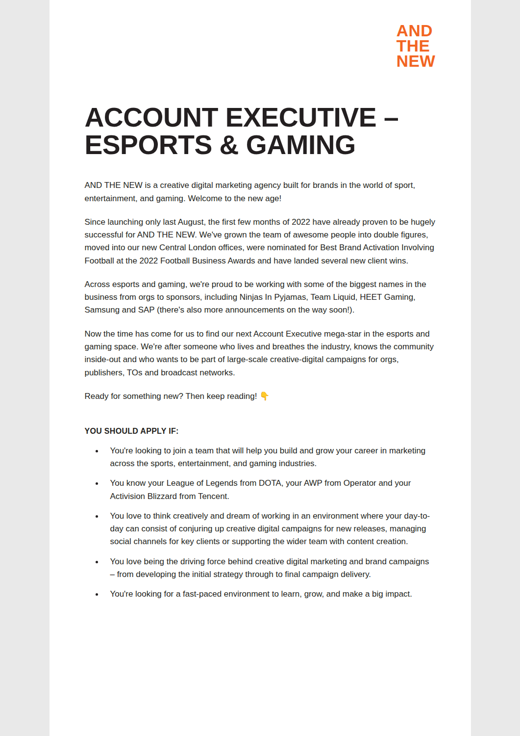And
The
New
Account Executive – Esports & Gaming
AND THE NEW is a creative digital marketing agency built for brands in the world of sport, entertainment, and gaming. Welcome to the new age!
Since launching only last August, the first few months of 2022 have already proven to be hugely successful for AND THE NEW. We've grown the team of awesome people into double figures, moved into our new Central London offices, were nominated for Best Brand Activation Involving Football at the 2022 Football Business Awards and have landed several new client wins.
Across esports and gaming, we're proud to be working with some of the biggest names in the business from orgs to sponsors, including Ninjas In Pyjamas, Team Liquid, HEET Gaming, Samsung and SAP (there's also more announcements on the way soon!).
Now the time has come for us to find our next Account Executive mega-star in the esports and gaming space. We're after someone who lives and breathes the industry, knows the community inside-out and who wants to be part of large-scale creative-digital campaigns for orgs, publishers, TOs and broadcast networks.
Ready for something new? Then keep reading! 👇
You should apply if:
You're looking to join a team that will help you build and grow your career in marketing across the sports, entertainment, and gaming industries.
You know your League of Legends from DOTA, your AWP from Operator and your Activision Blizzard from Tencent.
You love to think creatively and dream of working in an environment where your day-to-day can consist of conjuring up creative digital campaigns for new releases, managing social channels for key clients or supporting the wider team with content creation.
You love being the driving force behind creative digital marketing and brand campaigns – from developing the initial strategy through to final campaign delivery.
You're looking for a fast-paced environment to learn, grow, and make a big impact.